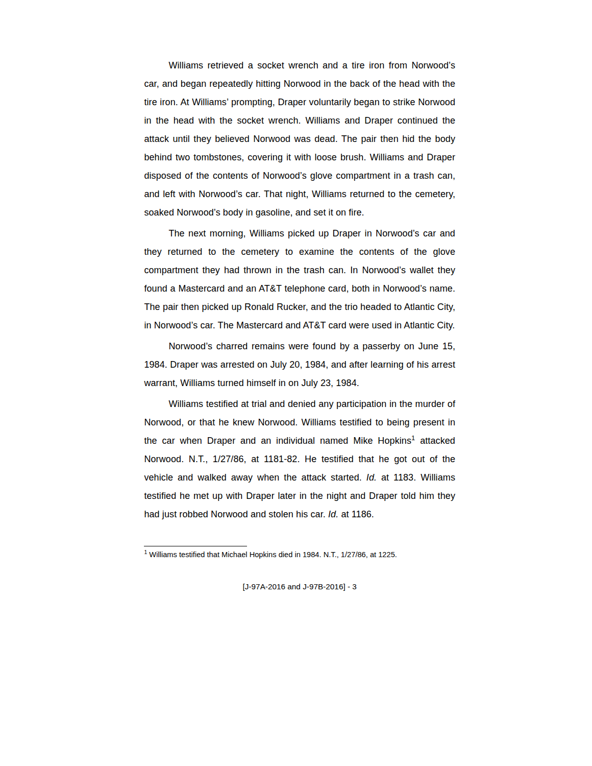Williams retrieved a socket wrench and a tire iron from Norwood’s car, and began repeatedly hitting Norwood in the back of the head with the tire iron. At Williams’ prompting, Draper voluntarily began to strike Norwood in the head with the socket wrench. Williams and Draper continued the attack until they believed Norwood was dead. The pair then hid the body behind two tombstones, covering it with loose brush. Williams and Draper disposed of the contents of Norwood’s glove compartment in a trash can, and left with Norwood’s car. That night, Williams returned to the cemetery, soaked Norwood’s body in gasoline, and set it on fire.
The next morning, Williams picked up Draper in Norwood’s car and they returned to the cemetery to examine the contents of the glove compartment they had thrown in the trash can. In Norwood’s wallet they found a Mastercard and an AT&T telephone card, both in Norwood’s name. The pair then picked up Ronald Rucker, and the trio headed to Atlantic City, in Norwood’s car. The Mastercard and AT&T card were used in Atlantic City.
Norwood’s charred remains were found by a passerby on June 15, 1984. Draper was arrested on July 20, 1984, and after learning of his arrest warrant, Williams turned himself in on July 23, 1984.
Williams testified at trial and denied any participation in the murder of Norwood, or that he knew Norwood. Williams testified to being present in the car when Draper and an individual named Mike Hopkins1 attacked Norwood. N.T., 1/27/86, at 1181-82. He testified that he got out of the vehicle and walked away when the attack started. Id. at 1183. Williams testified he met up with Draper later in the night and Draper told him they had just robbed Norwood and stolen his car. Id. at 1186.
1 Williams testified that Michael Hopkins died in 1984. N.T., 1/27/86, at 1225.
[J-97A-2016 and J-97B-2016] - 3